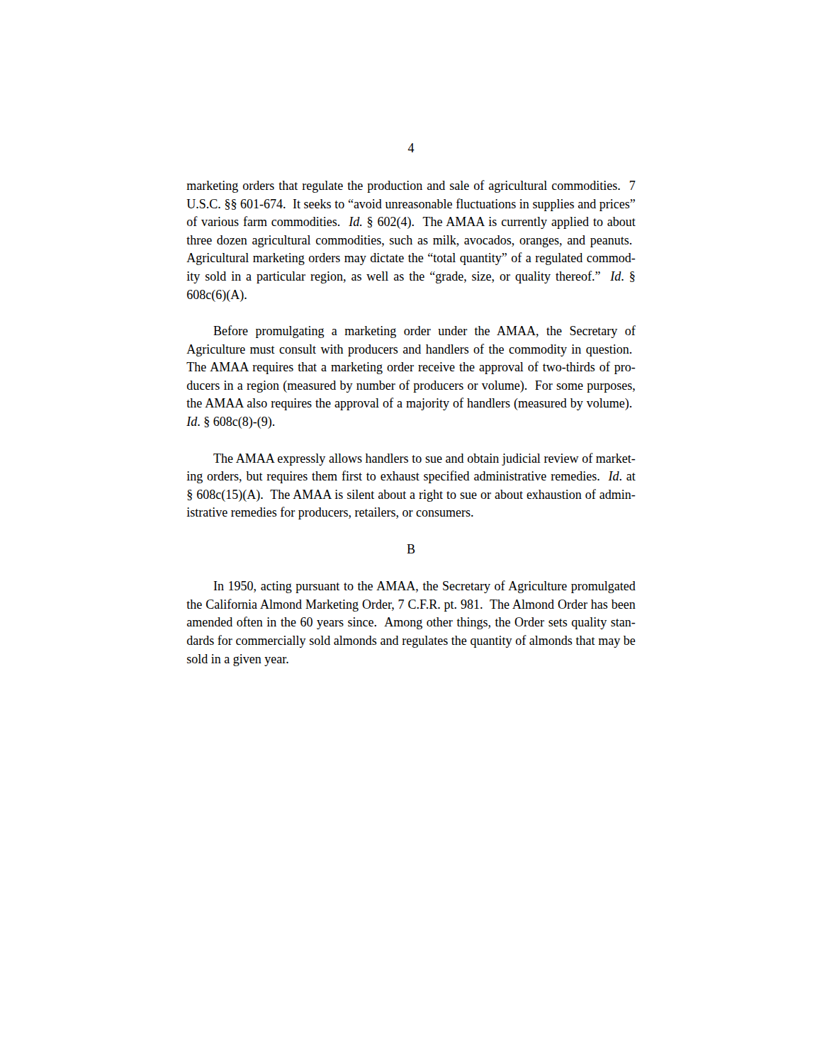4
marketing orders that regulate the production and sale of agricultural commodities. 7 U.S.C. §§ 601-674. It seeks to “avoid unreasonable fluctuations in supplies and prices” of various farm commodities. Id. § 602(4). The AMAA is currently applied to about three dozen agricultural commodities, such as milk, avocados, oranges, and peanuts. Agricultural marketing orders may dictate the “total quantity” of a regulated commodity sold in a particular region, as well as the “grade, size, or quality thereof.” Id. § 608c(6)(A).
Before promulgating a marketing order under the AMAA, the Secretary of Agriculture must consult with producers and handlers of the commodity in question. The AMAA requires that a marketing order receive the approval of two-thirds of producers in a region (measured by number of producers or volume). For some purposes, the AMAA also requires the approval of a majority of handlers (measured by volume). Id. § 608c(8)-(9).
The AMAA expressly allows handlers to sue and obtain judicial review of marketing orders, but requires them first to exhaust specified administrative remedies. Id. at § 608c(15)(A). The AMAA is silent about a right to sue or about exhaustion of administrative remedies for producers, retailers, or consumers.
B
In 1950, acting pursuant to the AMAA, the Secretary of Agriculture promulgated the California Almond Marketing Order, 7 C.F.R. pt. 981. The Almond Order has been amended often in the 60 years since. Among other things, the Order sets quality standards for commercially sold almonds and regulates the quantity of almonds that may be sold in a given year.